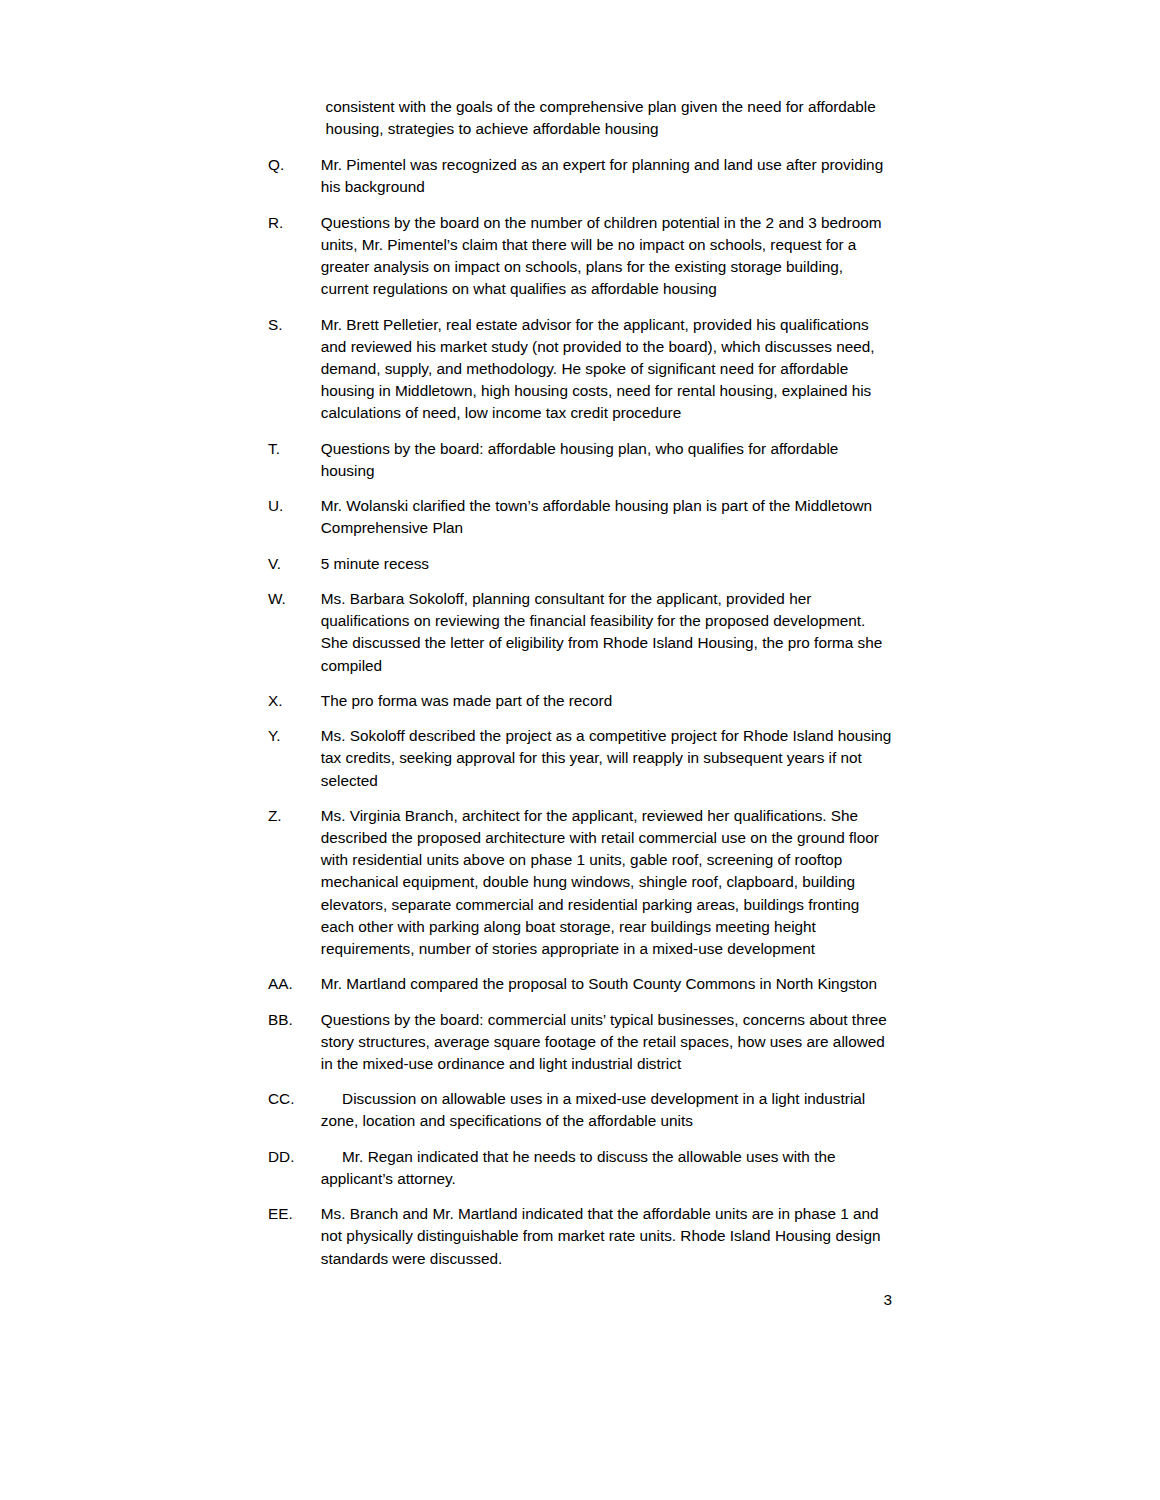consistent with the goals of the comprehensive plan given the need for affordable housing, strategies to achieve affordable housing
Q. Mr. Pimentel was recognized as an expert for planning and land use after providing his background
R. Questions by the board on the number of children potential in the 2 and 3 bedroom units, Mr. Pimentel’s claim that there will be no impact on schools, request for a greater analysis on impact on schools, plans for the existing storage building, current regulations on what qualifies as affordable housing
S. Mr. Brett Pelletier, real estate advisor for the applicant, provided his qualifications and reviewed his market study (not provided to the board), which discusses need, demand, supply, and methodology. He spoke of significant need for affordable housing in Middletown, high housing costs, need for rental housing, explained his calculations of need, low income tax credit procedure
T. Questions by the board: affordable housing plan, who qualifies for affordable housing
U. Mr. Wolanski clarified the town’s affordable housing plan is part of the Middletown Comprehensive Plan
V. 5 minute recess
W. Ms. Barbara Sokoloff, planning consultant for the applicant, provided her qualifications on reviewing the financial feasibility for the proposed development. She discussed the letter of eligibility from Rhode Island Housing, the pro forma she compiled
X. The pro forma was made part of the record
Y. Ms. Sokoloff described the project as a competitive project for Rhode Island housing tax credits, seeking approval for this year, will reapply in subsequent years if not selected
Z. Ms. Virginia Branch, architect for the applicant, reviewed her qualifications. She described the proposed architecture with retail commercial use on the ground floor with residential units above on phase 1 units, gable roof, screening of rooftop mechanical equipment, double hung windows, shingle roof, clapboard, building elevators, separate commercial and residential parking areas, buildings fronting each other with parking along boat storage, rear buildings meeting height requirements, number of stories appropriate in a mixed-use development
AA. Mr. Martland compared the proposal to South County Commons in North Kingston
BB. Questions by the board: commercial units’ typical businesses, concerns about three story structures, average square footage of the retail spaces, how uses are allowed in the mixed-use ordinance and light industrial district
CC. Discussion on allowable uses in a mixed-use development in a light industrial zone, location and specifications of the affordable units
DD. Mr. Regan indicated that he needs to discuss the allowable uses with the applicant’s attorney.
EE. Ms. Branch and Mr. Martland indicated that the affordable units are in phase 1 and not physically distinguishable from market rate units. Rhode Island Housing design standards were discussed.
3